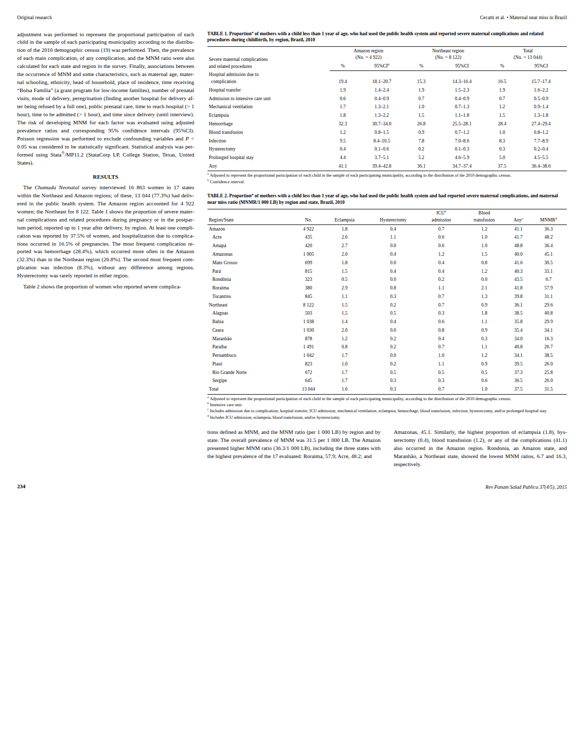Original research
Cecatti et al. • Maternal near miss in Brazil
adjustment was performed to represent the proportional participation of each child in the sample of each participating municipality according to the distribution of the 2010 demographic census (19) was performed. Then, the prevalence of each main complication, of any complication, and the MNM ratio were also calculated for each state and region in the survey. Finally, associations between the occurrence of MNM and some characteristics, such as maternal age, maternal schooling, ethnicity, head of household, place of residence, time receiving “Bolsa Família” (a grant program for low-income families), number of prenatal visits, mode of delivery, peregrination (finding another hospital for delivery after being refused by a full one), public prenatal care, time to reach hospital (> 1 hour), time to be admitted (> 1 hour), and time since delivery (until interview). The risk of developing MNM for each factor was evaluated using adjusted prevalence ratios and corresponding 95% confidence intervals (95%CI). Poisson regression was performed to exclude confounding variables and P < 0.05 was considered to be statistically significant. Statistical analysis was performed using Stata®/MP11.2 (StataCorp LP, College Station, Texas, United States).
RESULTS
The Chamada Neonatal survey interviewed 16 863 women in 17 states within the Northeast and Amazon regions; of these, 13 044 (77.3%) had delivered in the public health system. The Amazon region accounted for 4 922 women; the Northeast for 8 122. Table 1 shows the proportion of severe maternal complications and related procedures during pregnancy or in the postpartum period, reported up to 1 year after delivery, by region. At least one complication was reported by 37.5% of women, and hospitalization due to complications occurred in 16.5% of pregnancies. The most frequent complication reported was hemorrhage (28.4%), which occurred more often in the Amazon (32.3%) than in the Northeast region (26.8%). The second most frequent complication was infection (8.3%), without any difference among regions. Hysterectomy was rarely reported in either region.
Table 2 shows the proportion of women who reported severe complica-
TABLE 1. Proportion a of mothers with a child less than 1 year of age, who had used the public health system and reported severe maternal complications and related procedures during childbirth, by region, Brazil, 2010
| Severe maternal complications and related procedures | Amazon region (No. = 4 922) | Northeast region (No. = 8 122) | Total (No. = 13 044) |
| --- | --- | --- | --- |
| % | 95%CI b | % | 95%CI | % | 95%CI |
| Hospital admission due to complication | 19.4 | 18.1–20.7 | 15.3 | 14.3–16.4 | 16.5 | 15.7–17.4 |
| Hospital transfer | 1.9 | 1.4–2.4 | 1.9 | 1.5–2.3 | 1.9 | 1.6–2.2 |
| Admission to intensive care unit | 0.6 | 0.4–0.9 | 0.7 | 0.4–0.9 | 0.7 | 0.5–0.9 |
| Mechanical ventilation | 1.7 | 1.3–2.1 | 1.0 | 0.7–1.3 | 1.2 | 0.9–1.4 |
| Eclampsia | 1.8 | 1.3–2.2 | 1.5 | 1.1–1.8 | 1.5 | 1.3–1.8 |
| Hemorrhage | 32.3 | 30.7–34.0 | 26.8 | 25.5–28.1 | 28.4 | 27.4–29.4 |
| Blood transfusion | 1.2 | 0.8–1.5 | 0.9 | 0.7–1.2 | 1.0 | 0.8–1.2 |
| Infection | 9.5 | 8.4–10.5 | 7.8 | 7.0–8.6 | 8.3 | 7.7–8.9 |
| Hysterectomy | 0.4 | 0.1–0.6 | 0.2 | 0.1–0.3 | 0.3 | 0.2–0.4 |
| Prolonged hospital stay | 4.4 | 3.7–5.1 | 5.2 | 4.6–5.9 | 5.0 | 4.5–5.5 |
| Any | 41.1 | 39.4–42.8 | 36.1 | 34.7–37.4 | 37.5 | 36.4–38.6 |
a Adjusted to represent the proportional participation of each child in the sample of each participating municipality, according to the distribution of the 2010 demographic census.
b Confidence interval.
TABLE 2. Proportion a of mothers with a child less than 1 year of age, who had used the public health system and had reported severe maternal complications, and maternal near miss ratio (MNMR/1 000 LB) by region and state, Brazil, 2010
| Region/State | No. | Eclampsia | Hysterectomy | ICU b admission | Blood transfusion | Any c | MNMR d |
| --- | --- | --- | --- | --- | --- | --- | --- |
| Amazon | 4 922 | 1.8 | 0.4 | 0.7 | 1.2 | 41.1 | 36.3 |
| Acre | 435 | 2.6 | 1.1 | 0.6 | 1.0 | 41.7 | 48.2 |
| Amapá | 420 | 2.7 | 0.0 | 0.6 | 1.0 | 48.8 | 36.4 |
| Amazonas | 1 005 | 2.0 | 0.4 | 1.2 | 1.5 | 40.0 | 45.1 |
| Mato Grosso | 699 | 1.8 | 0.0 | 0.4 | 0.8 | 41.6 | 30.5 |
| Pará | 815 | 1.5 | 0.4 | 0.4 | 1.2 | 40.3 | 33.1 |
| Rondônia | 323 | 0.5 | 0.0 | 0.2 | 0.0 | 43.5 | 6.7 |
| Roraima | 380 | 2.9 | 0.8 | 1.1 | 2.1 | 41.8 | 57.9 |
| Tocantins | 845 | 1.1 | 0.3 | 0.7 | 1.3 | 39.8 | 31.1 |
| Northeast | 8 122 | 1.5 | 0.2 | 0.7 | 0.9 | 36.1 | 29.6 |
| Alagoas | 503 | 1.5 | 0.5 | 0.3 | 1.8 | 38.5 | 40.8 |
| Bahia | 1 038 | 1.4 | 0.4 | 0.6 | 1.1 | 35.8 | 29.9 |
| Ceara | 1 030 | 2.0 | 0.0 | 0.8 | 0.9 | 35.4 | 34.1 |
| Maranhão | 878 | 1.2 | 0.2 | 0.4 | 0.3 | 34.0 | 16.3 |
| Paraíba | 1 491 | 0.8 | 0.2 | 0.7 | 1.1 | 40.8 | 26.7 |
| Pernambuco | 1 042 | 1.7 | 0.0 | 1.0 | 1.2 | 34.1 | 38.5 |
| Piauí | 823 | 1.0 | 0.2 | 1.1 | 0.9 | 39.5 | 26.0 |
| Rio Grande Norte | 672 | 1.7 | 0.5 | 0.5 | 0.5 | 37.3 | 25.8 |
| Sergipe | 645 | 1.7 | 0.3 | 0.3 | 0.6 | 36.5 | 26.0 |
| Total | 13 044 | 1.6 | 0.3 | 0.7 | 1.0 | 37.5 | 31.5 |
a Adjusted to represent the proportional participation of each child in the sample of each participating municipality, according to the distribution of the 2010 demographic census.
b Intensive care unit.
c Includes admission due to complication, hospital transfer, ICU admission, mechanical ventilation, eclampsia, hemorrhage, blood transfusion, infection, hysterectomy, and/or prolonged hospital stay.
d Includes ICU admission, eclampsia, blood transfusion, and/or hysterectomy.
tions defined as MNM, and the MNM ratio (per 1 000 LB) by region and by state. The overall prevalence of MNM was 31.5 per 1 000 LB. The Amazon presented higher MNM ratio (36.3/1 000 LB), including the three states with the highest prevalence of the 17 evaluated: Roraima, 57.9; Acre, 48.2; and
Amazonas, 45.1. Similarly, the highest proportion of eclampsia (1.8), hysterectomy (0.4), blood transfusion (1.2), or any of the complications (41.1) also occurred in the Amazon region. Rondonia, an Amazon state, and Maranhão, a Northeast state, showed the lowest MNM ratios, 6.7 and 16.3, respectively.
234
Rev Panam Salud Publica 37(4/5), 2015